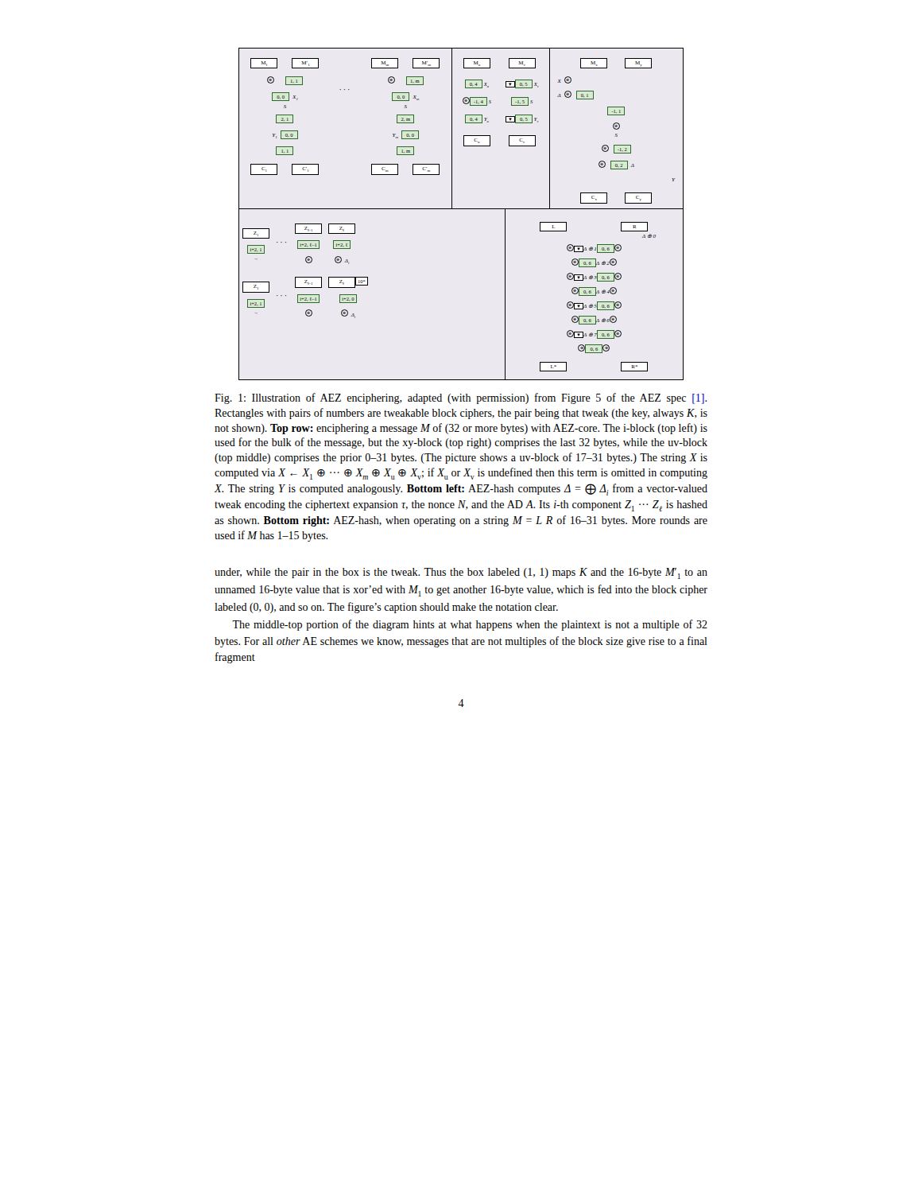M1 M′1
⊕ 1, 1
0, 0 X1
S
2, 1
Y1 0, 0
1, 1
C1 C′1
···
Mm M′m
⊕ 1, m
0, 0 Xm
S
2, m
Ym 0, 0
1, m
Cm C′m
Mu
0, 4 Xu
⊕-1, 4 S
0, 4 Yu
Cu
Mv
▼0, 5 Xv
-1, 5 S
▼0, 5 Yv
Cv
Mx My
X ⊕
Δ ⊕ 0, 1
-1, 1
⊕
S
⊕ -1, 2
⊕ 0, 2 Δ
Y
Cx Cy
Z1
i+2, 1
→
···
Zℓ-1
i+2, ℓ–1
⊕
Zℓ
i+2, ℓ
⊕ Δi
Z1
i+2, 1
→
···
Zℓ-1
i+2, ℓ–1
⊕
Zℓ 10*
i+2, 0
⊕ Δi
L R
Δ ⊕ 0
⊕▼Δ ⊕ 10, 6⊕
⊕0, 6 Δ ⊕ 2⊕
⊕▼Δ ⊕ 30, 6⊕
⊕0, 6 Δ ⊕ 4⊕
⊕▼Δ ⊕ 50, 6⊕
⊕0, 6 Δ ⊕ 6⊕
⊕▼Δ ⊕ 70, 6⊕
⊕0, 6⊕
L* R*
Fig. 1: Illustration of AEZ enciphering, adapted (with permission) from Figure 5 of the AEZ spec [1]. Rectangles with pairs of numbers are tweakable block ciphers, the pair being that tweak (the key, always K, is not shown). Top row: enciphering a message M of (32 or more bytes) with AEZ-core. The i-block (top left) is used for the bulk of the message, but the xy-block (top right) comprises the last 32 bytes, while the uv-block (top middle) comprises the prior 0–31 bytes. (The picture shows a uv-block of 17–31 bytes.) The string X is computed via X ← X1 ⊕ ··· ⊕ Xm ⊕ Xu ⊕ Xv; if Xu or Xv is undefined then this term is omitted in computing X. The string Y is computed analogously. Bottom left: AEZ-hash computes Δ = ⨁ Δi from a vector-valued tweak encoding the ciphertext expansion τ, the nonce N, and the AD A. Its i-th component Z1 ··· Zℓ is hashed as shown. Bottom right: AEZ-hash, when operating on a string M = L R of 16–31 bytes. More rounds are used if M has 1–15 bytes.
under, while the pair in the box is the tweak. Thus the box labeled (1, 1) maps K and the 16-byte M′1 to an unnamed 16-byte value that is xor’ed with M1 to get another 16-byte value, which is fed into the block cipher labeled (0, 0), and so on. The figure’s caption should make the notation clear.
The middle-top portion of the diagram hints at what happens when the plaintext is not a multiple of 32 bytes. For all other AE schemes we know, messages that are not multiples of the block size give rise to a final fragment
4